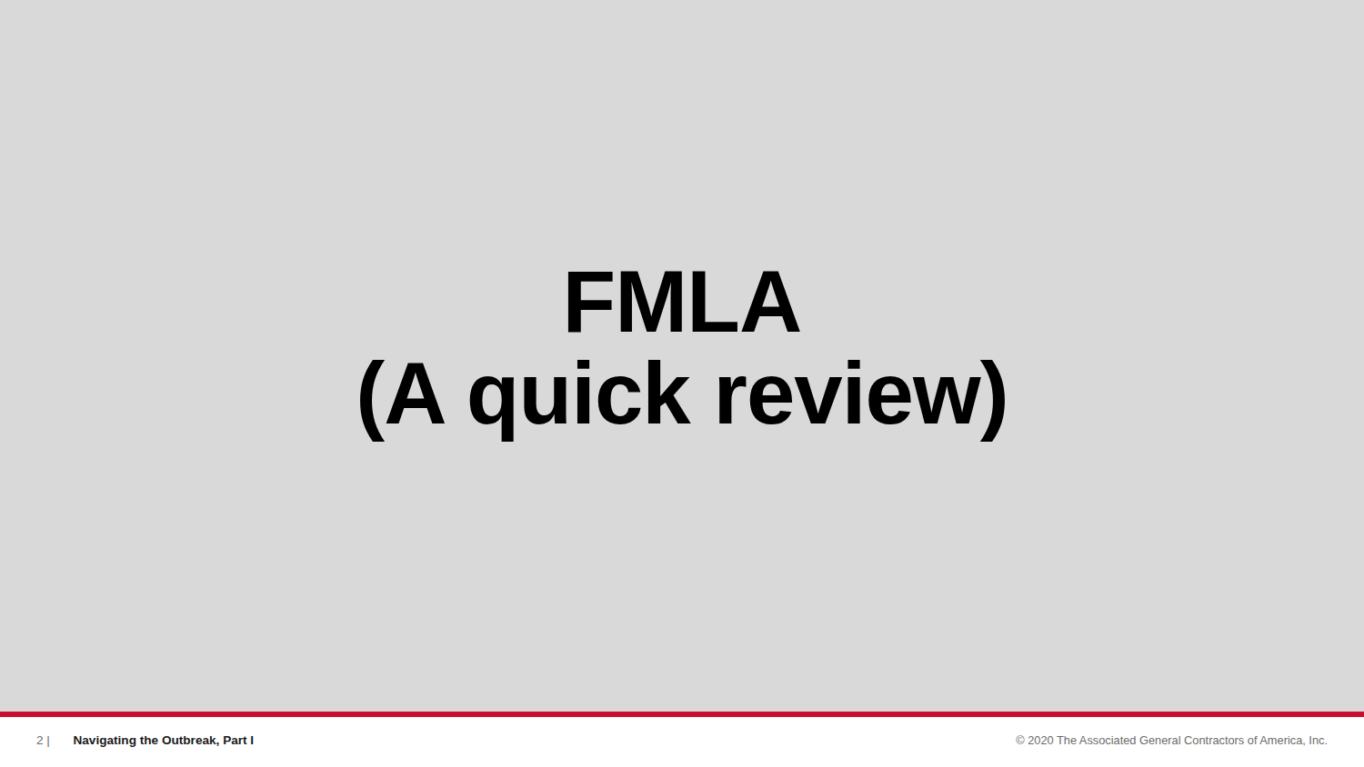FMLA
(A quick review)
2 | Navigating the Outbreak, Part I
© 2020 The Associated General Contractors of America, Inc.